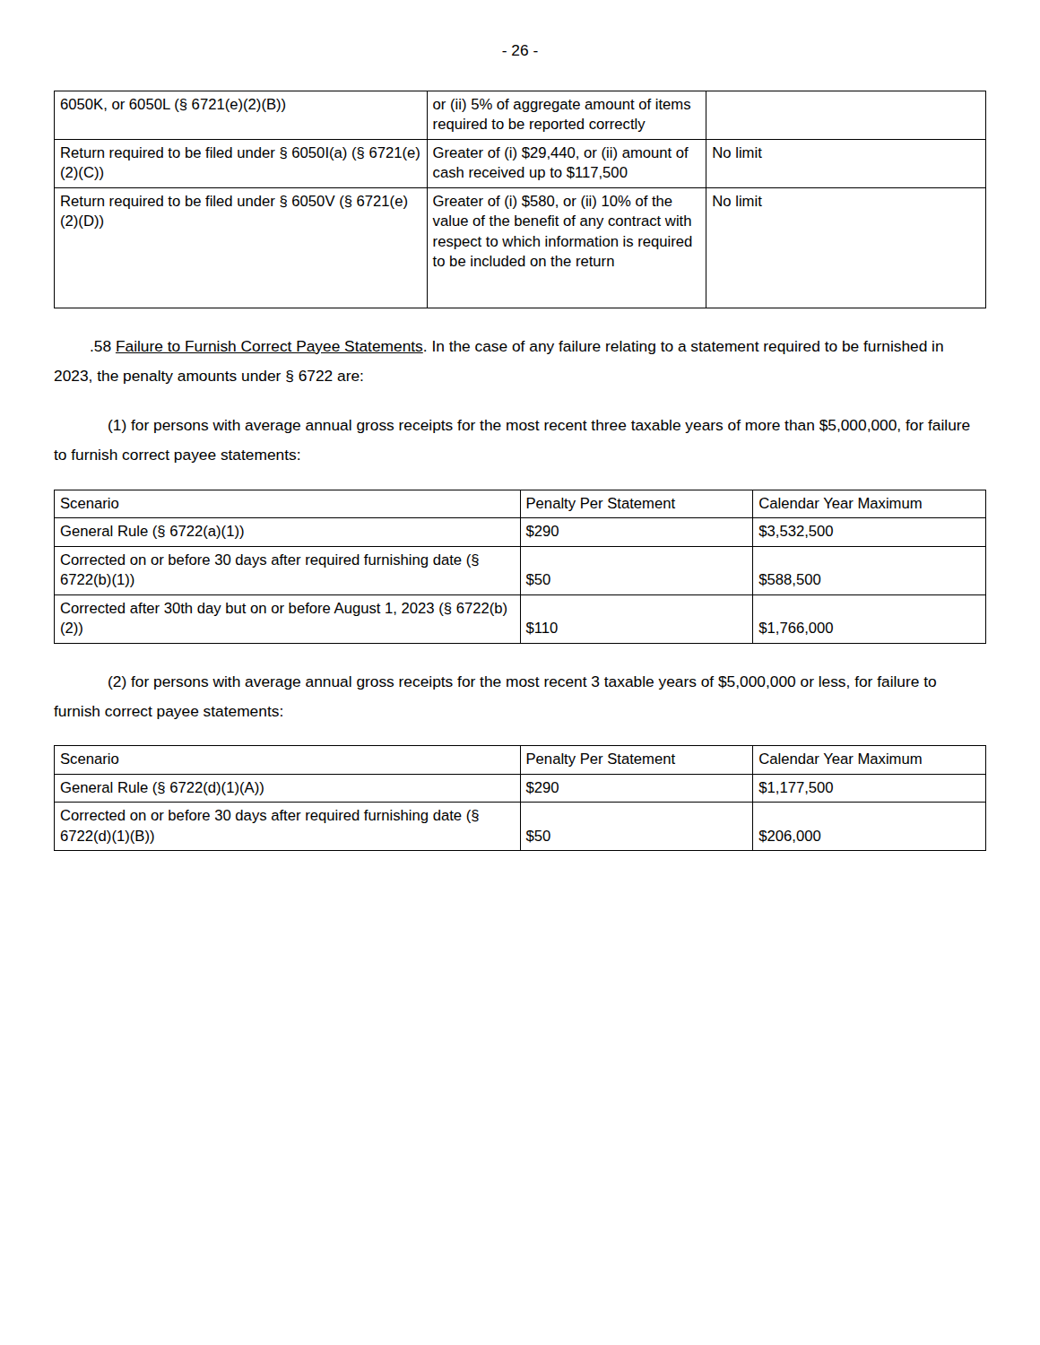- 26 -
| 6050K, or 6050L (§ 6721(e)(2)(B)) | or (ii) 5% of aggregate amount of items required to be reported correctly | |
| Return required to be filed under § 6050I(a) (§ 6721(e)(2)(C)) | Greater of (i) $29,440, or (ii) amount of cash received up to $117,500 | No limit |
| Return required to be filed under § 6050V (§ 6721(e)(2)(D)) | Greater of (i) $580, or (ii) 10% of the value of the benefit of any contract with respect to which information is required to be included on the return | No limit |
.58 Failure to Furnish Correct Payee Statements. In the case of any failure relating to a statement required to be furnished in 2023, the penalty amounts under § 6722 are:
(1) for persons with average annual gross receipts for the most recent three taxable years of more than $5,000,000, for failure to furnish correct payee statements:
| Scenario | Penalty Per Statement | Calendar Year Maximum |
| General Rule (§ 6722(a)(1)) | $290 | $3,532,500 |
| Corrected on or before 30 days after required furnishing date (§ 6722(b)(1)) | $50 | $588,500 |
| Corrected after 30th day but on or before August 1, 2023 (§ 6722(b)(2)) | $110 | $1,766,000 |
(2) for persons with average annual gross receipts for the most recent 3 taxable years of $5,000,000 or less, for failure to furnish correct payee statements:
| Scenario | Penalty Per Statement | Calendar Year Maximum |
| General Rule (§ 6722(d)(1)(A)) | $290 | $1,177,500 |
| Corrected on or before 30 days after required furnishing date (§ 6722(d)(1)(B)) | $50 | $206,000 |